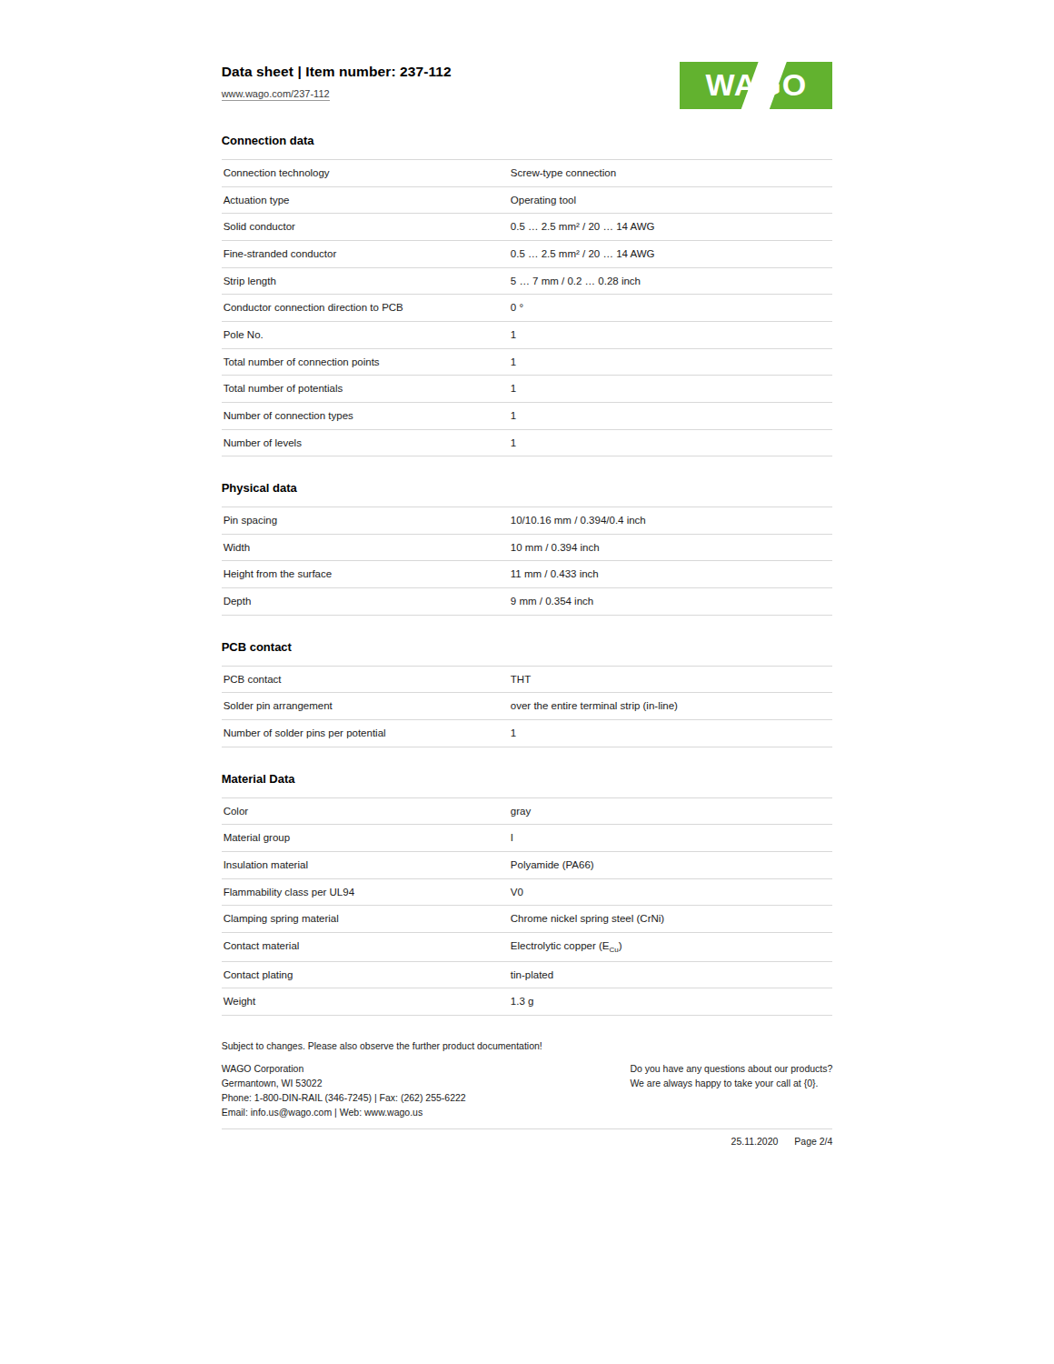Data sheet | Item number: 237-112
www.wago.com/237-112
WAGO
Connection data
| Connection technology | Screw-type connection |
| Actuation type | Operating tool |
| Solid conductor | 0.5 … 2.5 mm² / 20 … 14 AWG |
| Fine-stranded conductor | 0.5 … 2.5 mm² / 20 … 14 AWG |
| Strip length | 5 … 7 mm / 0.2 … 0.28 inch |
| Conductor connection direction to PCB | 0 ° |
| Pole No. | 1 |
| Total number of connection points | 1 |
| Total number of potentials | 1 |
| Number of connection types | 1 |
| Number of levels | 1 |
Physical data
| Pin spacing | 10/10.16 mm / 0.394/0.4 inch |
| Width | 10 mm / 0.394 inch |
| Height from the surface | 11 mm / 0.433 inch |
| Depth | 9 mm / 0.354 inch |
PCB contact
| PCB contact | THT |
| Solder pin arrangement | over the entire terminal strip (in-line) |
| Number of solder pins per potential | 1 |
Material Data
| Color | gray |
| Material group | I |
| Insulation material | Polyamide (PA66) |
| Flammability class per UL94 | V0 |
| Clamping spring material | Chrome nickel spring steel (CrNi) |
| Contact material | Electrolytic copper (E Cu ) |
| Contact plating | tin-plated |
| Weight | 1.3 g |
Subject to changes. Please also observe the further product documentation!
WAGO Corporation
Germantown, WI 53022
Phone: 1-800-DIN-RAIL (346-7245) | Fax: (262) 255-6222
Email: info.us@wago.com | Web: www.wago.us
Do you have any questions about our products?
We are always happy to take your call at {0}.
25.11.2020 Page 2/4